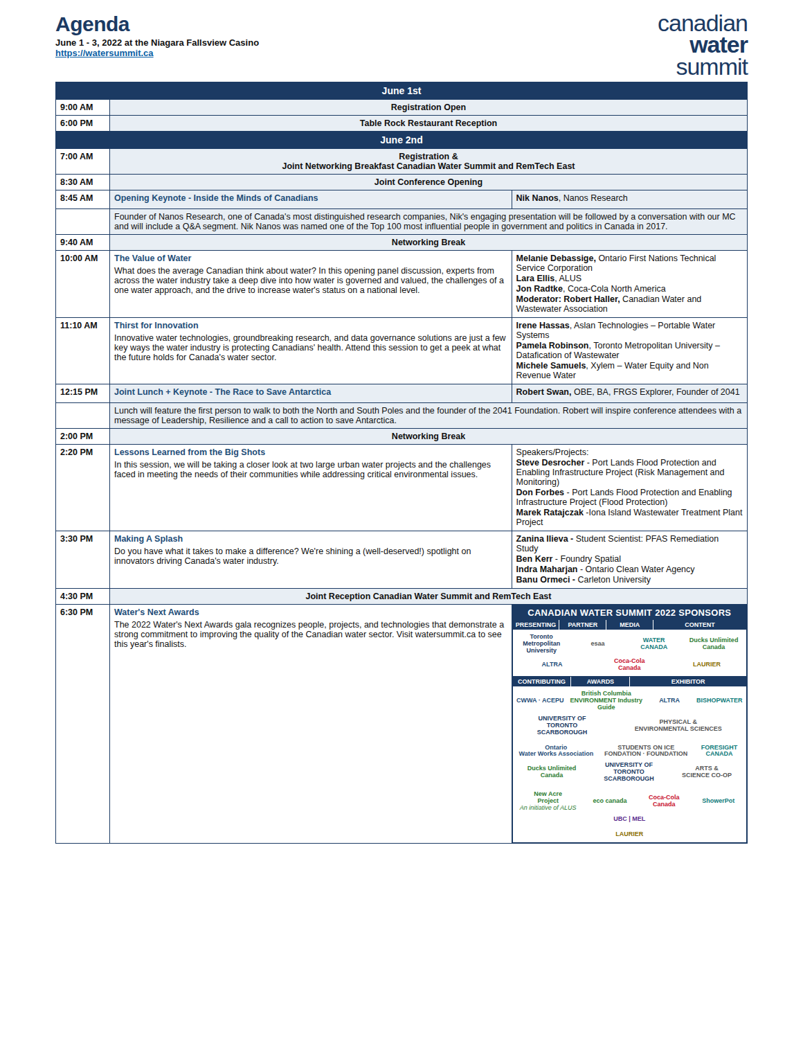Agenda
June 1 - 3, 2022 at the Niagara Fallsview Casino
https://watersummit.ca
canadian water summit
| June 1st |
| 9:00 AM | Registration Open |
| 6:00 PM | Table Rock Restaurant Reception |
| June 2nd |
| 7:00 AM | Registration & Joint Networking Breakfast Canadian Water Summit and RemTech East |
| 8:30 AM | Joint Conference Opening |
| 8:45 AM | Opening Keynote - Inside the Minds of Canadians | Nik Nanos , Nanos Research |
| | Founder of Nanos Research, one of Canada's most distinguished research companies, Nik's engaging presentation will be followed by a conversation with our MC and will include a Q&A segment. Nik Nanos was named one of the Top 100 most influential people in government and politics in Canada in 2017. |
| 9:40 AM | Networking Break |
| 10:00 AM | The Value of Water What does the average Canadian think about water? In this opening panel discussion, experts from across the water industry take a deep dive into how water is governed and valued, the challenges of a one water approach, and the drive to increase water's status on a national level. | Melanie Debassige, Ontario First Nations Technical Service Corporation Lara Ellis , ALUS Jon Radtke , Coca-Cola North America Moderator: Robert Haller, Canadian Water and Wastewater Association |
| 11:10 AM | Thirst for Innovation Innovative water technologies, groundbreaking research, and data governance solutions are just a few key ways the water industry is protecting Canadians' health. Attend this session to get a peek at what the future holds for Canada's water sector. | Irene Hassas , Aslan Technologies – Portable Water Systems Pamela Robinson , Toronto Metropolitan University – Datafication of Wastewater Michele Samuels , Xylem – Water Equity and Non Revenue Water |
| 12:15 PM | Joint Lunch + Keynote - The Race to Save Antarctica | Robert Swan, OBE, BA, FRGS Explorer, Founder of 2041 |
| | Lunch will feature the first person to walk to both the North and South Poles and the founder of the 2041 Foundation. Robert will inspire conference attendees with a message of Leadership, Resilience and a call to action to save Antarctica. |
| 2:00 PM | Networking Break |
| 2:20 PM | Lessons Learned from the Big Shots In this session, we will be taking a closer look at two large urban water projects and the challenges faced in meeting the needs of their communities while addressing critical environmental issues. | Speakers/Projects: Steve Desrocher - Port Lands Flood Protection and Enabling Infrastructure Project (Risk Management and Monitoring) Don Forbes - Port Lands Flood Protection and Enabling Infrastructure Project (Flood Protection) Marek Ratajczak -Iona Island Wastewater Treatment Plant Project |
| 3:30 PM | Making A Splash Do you have what it takes to make a difference? We're shining a (well-deserved!) spotlight on innovators driving Canada's water industry. | Zanina Ilieva - Student Scientist: PFAS Remediation Study Ben Kerr - Foundry Spatial Indra Maharjan - Ontario Clean Water Agency Banu Ormeci - Carleton University |
| 4:30 PM | Joint Reception Canadian Water Summit and RemTech East |
| 6:30 PM | Water's Next Awards The 2022 Water's Next Awards gala recognizes people, projects, and technologies that demonstrate a strong commitment to improving the quality of the Canadian water sector. Visit watersummit.ca to see this year's finalists. | CANADIAN WATER SUMMIT 2022 SPONSORS PRESENTING PARTNER MEDIA CONTENT Toronto Metropolitan University esaa WATER CANADA Ducks Unlimited Canada ALTRA Coca-Cola Canada LAURIER CONTRIBUTING AWARDS EXHIBITOR CWWA · ACEPU British Columbia ENVIRONMENT Industry Guide ALTRA BISHOPWATER UNIVERSITY OF TORONTO SCARBOROUGH PHYSICAL & ENVIRONMENTAL SCIENCES Ontario Water Works Association STUDENTS ON ICE FONDATION · FOUNDATION FORESIGHT CANADA Ducks Unlimited Canada UNIVERSITY OF TORONTO SCARBOROUGH ARTS & SCIENCE CO-OP New Acre Project An initiative of ALUS eco canada Coca-Cola Canada ShowerPot UBC / MEL LAURIER |